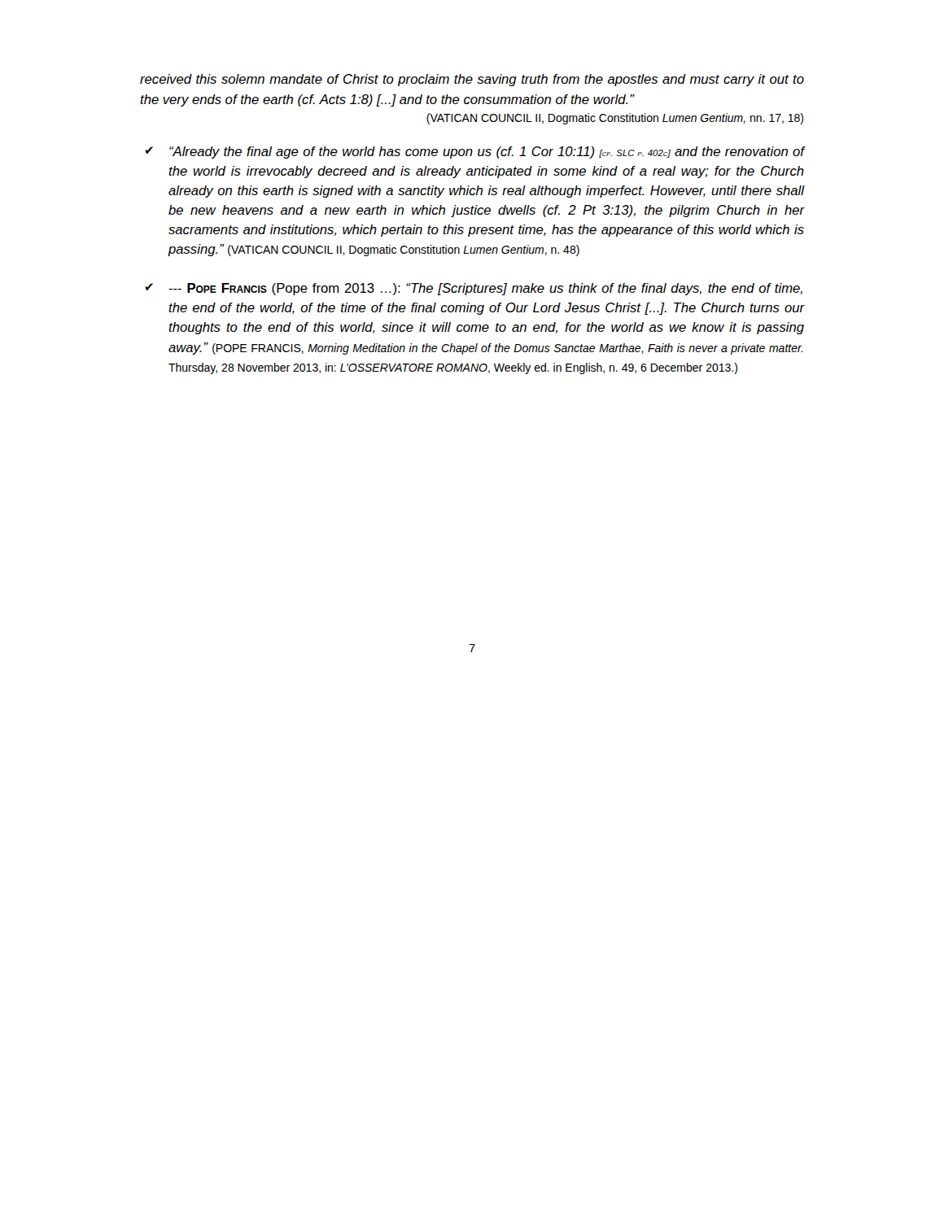received this solemn mandate of Christ to proclaim the saving truth from the apostles and must carry it out to the very ends of the earth (cf. Acts 1:8) [...] and to the consummation of the world.”
(VATICAN COUNCIL II, Dogmatic Constitution Lumen Gentium, nn. 17, 18)
“Already the final age of the world has come upon us (cf. 1 Cor 10:11) [cf. SLC p. 402c] and the renovation of the world is irrevocably decreed and is already anticipated in some kind of a real way; for the Church already on this earth is signed with a sanctity which is real although imperfect. However, until there shall be new heavens and a new earth in which justice dwells (cf. 2 Pt 3:13), the pilgrim Church in her sacraments and institutions, which pertain to this present time, has the appearance of this world which is passing.” (VATICAN COUNCIL II, Dogmatic Constitution Lumen Gentium, n. 48)
--- Pope Francis (Pope from 2013 …): “The [Scriptures] make us think of the final days, the end of time, the end of the world, of the time of the final coming of Our Lord Jesus Christ [...]. The Church turns our thoughts to the end of this world, since it will come to an end, for the world as we know it is passing away.” (POPE FRANCIS, Morning Meditation in the Chapel of the Domus Sanctae Marthae, Faith is never a private matter. Thursday, 28 November 2013, in: L’OSSERVATORE ROMANO, Weekly ed. in English, n. 49, 6 December 2013.)
7